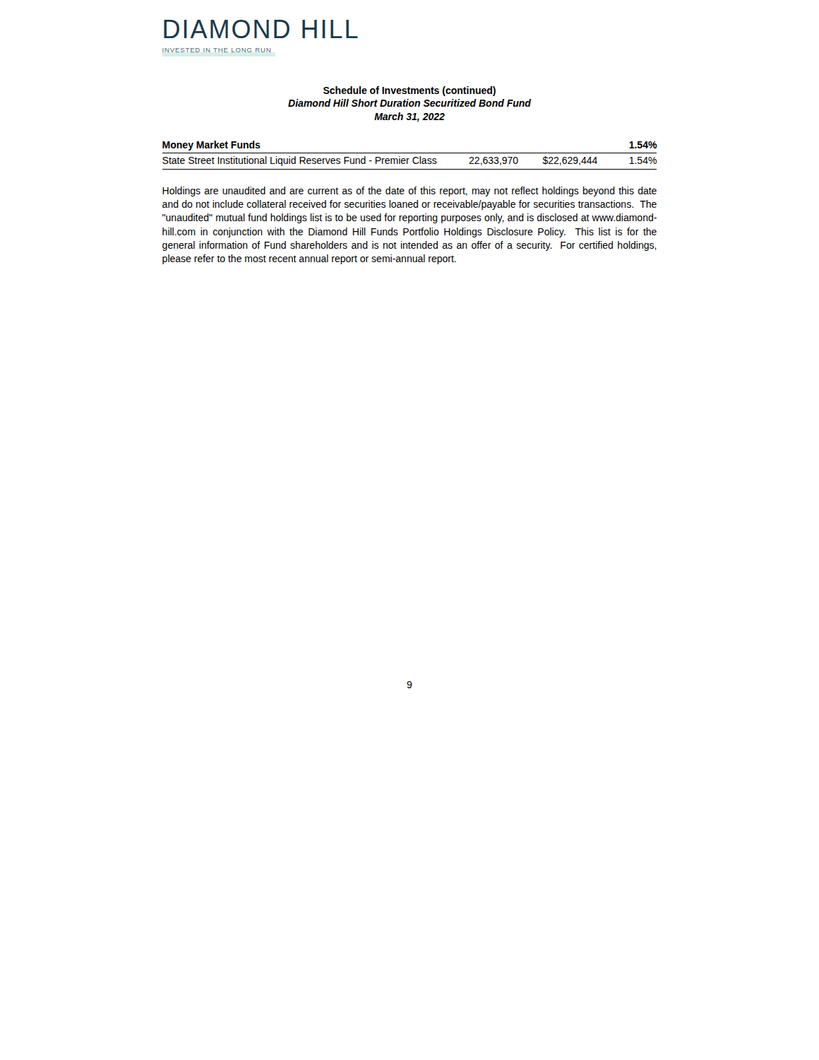DIAMOND HILL
INVESTED IN THE LONG RUN
Schedule of Investments (continued)
Diamond Hill Short Duration Securitized Bond Fund
March 31, 2022
| Money Market Funds | 1.54% |
| --- | --- |
| State Street Institutional Liquid Reserves Fund - Premier Class | 22,633,970 | $22,629,444 | 1.54% |
Holdings are unaudited and are current as of the date of this report, may not reflect holdings beyond this date and do not include collateral received for securities loaned or receivable/payable for securities transactions. The "unaudited" mutual fund holdings list is to be used for reporting purposes only, and is disclosed at www.diamond-hill.com in conjunction with the Diamond Hill Funds Portfolio Holdings Disclosure Policy. This list is for the general information of Fund shareholders and is not intended as an offer of a security. For certified holdings, please refer to the most recent annual report or semi-annual report.
9